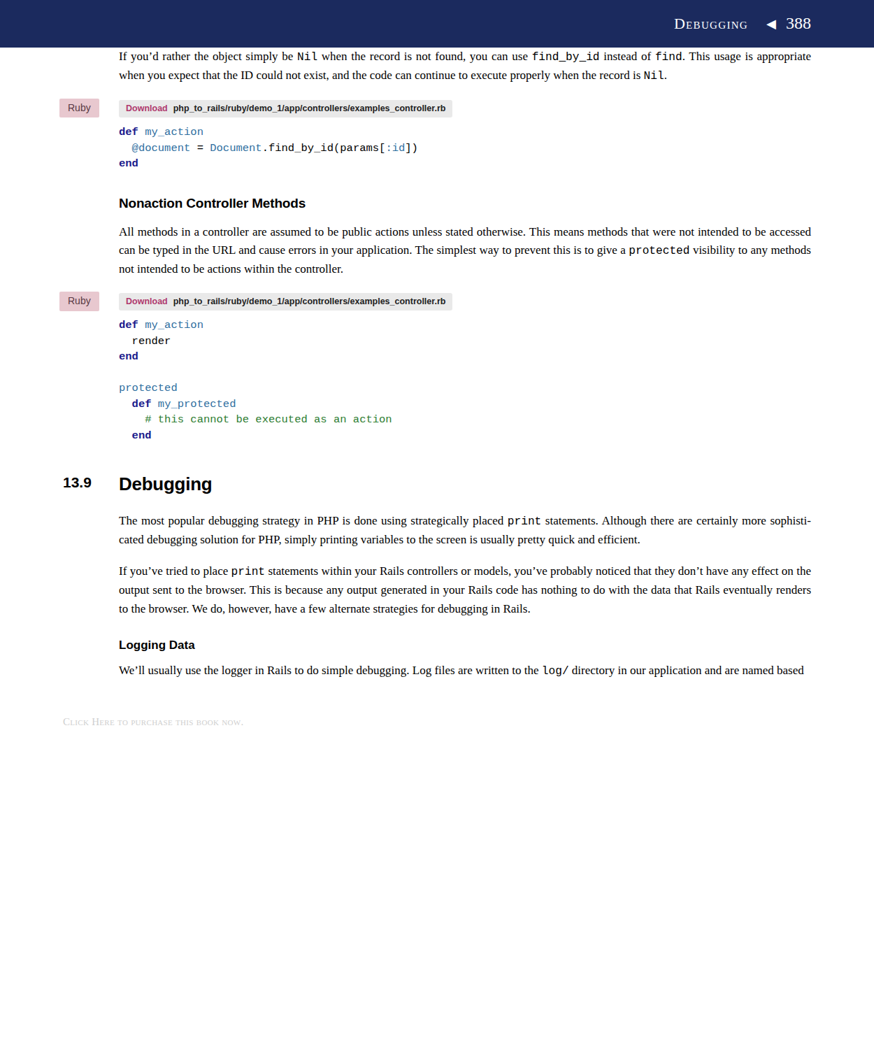Debugging ◀ 388
If you’d rather the object simply be Nil when the record is not found, you can use find_by_id instead of find. This usage is appropriate when you expect that the ID could not exist, and the code can continue to execute properly when the record is Nil.
Ruby
Download php_to_rails/ruby/demo_1/app/controllers/examples_controller.rb
def my_action
  @document = Document.find_by_id(params[:id])
end
Nonaction Controller Methods
All methods in a controller are assumed to be public actions unless stated otherwise. This means methods that were not intended to be accessed can be typed in the URL and cause errors in your application. The simplest way to prevent this is to give a protected visibility to any methods not intended to be actions within the controller.
Ruby
Download php_to_rails/ruby/demo_1/app/controllers/examples_controller.rb
def my_action
  render
end

protected
  def my_protected
    # this cannot be executed as an action
  end
13.9
Debugging
The most popular debugging strategy in PHP is done using strategically placed print statements. Although there are certainly more sophisticated debugging solution for PHP, simply printing variables to the screen is usually pretty quick and efficient.
If you’ve tried to place print statements within your Rails controllers or models, you’ve probably noticed that they don’t have any effect on the output sent to the browser. This is because any output generated in your Rails code has nothing to do with the data that Rails eventually renders to the browser. We do, however, have a few alternate strategies for debugging in Rails.
Logging Data
We’ll usually use the logger in Rails to do simple debugging. Log files are written to the log/ directory in our application and are named based
Click Here to purchase this book now.